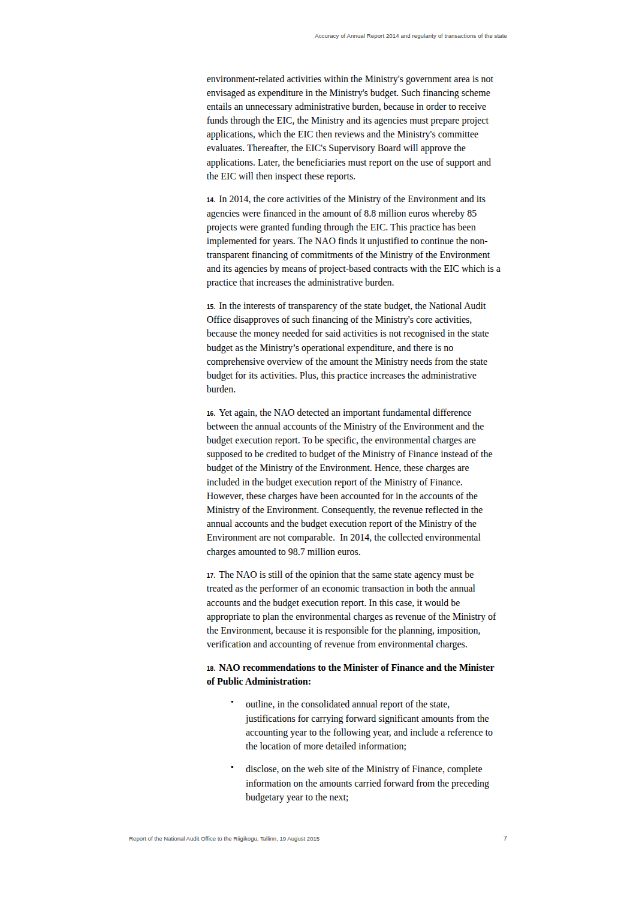Accuracy of Annual Report 2014 and regularity of transactions of the state
environment-related activities within the Ministry's government area is not envisaged as expenditure in the Ministry's budget. Such financing scheme entails an unnecessary administrative burden, because in order to receive funds through the EIC, the Ministry and its agencies must prepare project applications, which the EIC then reviews and the Ministry's committee evaluates. Thereafter, the EIC's Supervisory Board will approve the applications. Later, the beneficiaries must report on the use of support and the EIC will then inspect these reports.
14. In 2014, the core activities of the Ministry of the Environment and its agencies were financed in the amount of 8.8 million euros whereby 85 projects were granted funding through the EIC. This practice has been implemented for years. The NAO finds it unjustified to continue the non-transparent financing of commitments of the Ministry of the Environment and its agencies by means of project-based contracts with the EIC which is a practice that increases the administrative burden.
15. In the interests of transparency of the state budget, the National Audit Office disapproves of such financing of the Ministry's core activities, because the money needed for said activities is not recognised in the state budget as the Ministry’s operational expenditure, and there is no comprehensive overview of the amount the Ministry needs from the state budget for its activities. Plus, this practice increases the administrative burden.
16. Yet again, the NAO detected an important fundamental difference between the annual accounts of the Ministry of the Environment and the budget execution report. To be specific, the environmental charges are supposed to be credited to budget of the Ministry of Finance instead of the budget of the Ministry of the Environment. Hence, these charges are included in the budget execution report of the Ministry of Finance. However, these charges have been accounted for in the accounts of the Ministry of the Environment. Consequently, the revenue reflected in the annual accounts and the budget execution report of the Ministry of the Environment are not comparable. In 2014, the collected environmental charges amounted to 98.7 million euros.
17. The NAO is still of the opinion that the same state agency must be treated as the performer of an economic transaction in both the annual accounts and the budget execution report. In this case, it would be appropriate to plan the environmental charges as revenue of the Ministry of the Environment, because it is responsible for the planning, imposition, verification and accounting of revenue from environmental charges.
18. NAO recommendations to the Minister of Finance and the Minister of Public Administration:
outline, in the consolidated annual report of the state, justifications for carrying forward significant amounts from the accounting year to the following year, and include a reference to the location of more detailed information;
disclose, on the web site of the Ministry of Finance, complete information on the amounts carried forward from the preceding budgetary year to the next;
Report of the National Audit Office to the Riigikogu, Tallinn, 19 August 2015 7